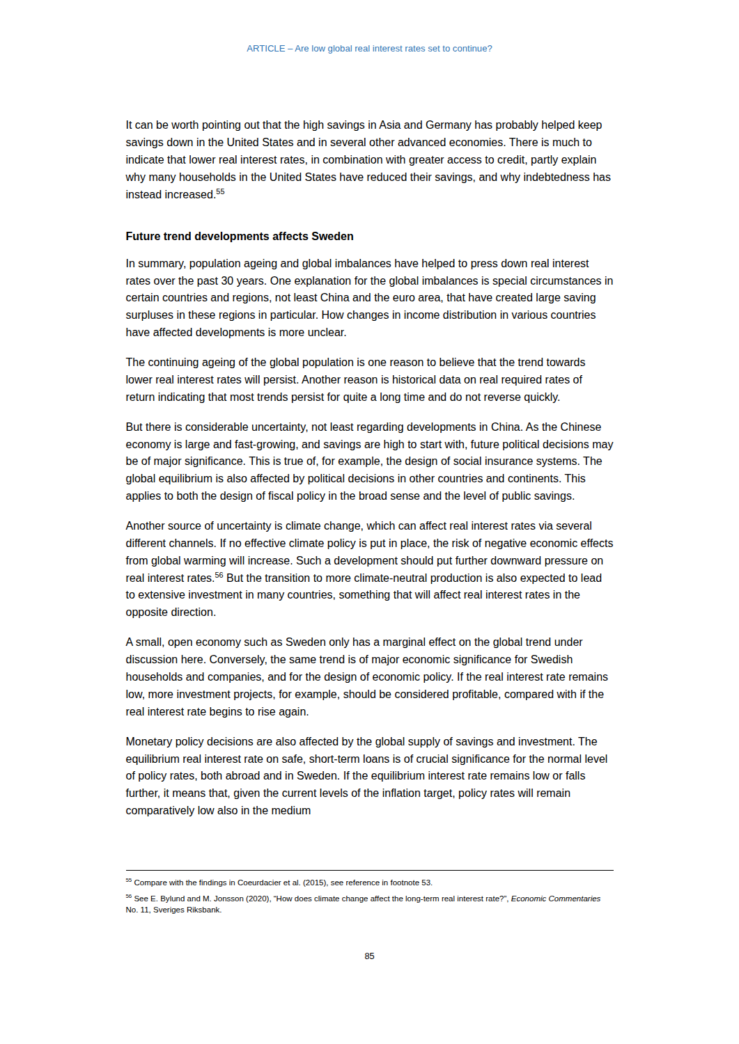ARTICLE – Are low global real interest rates set to continue?
It can be worth pointing out that the high savings in Asia and Germany has probably helped keep savings down in the United States and in several other advanced economies. There is much to indicate that lower real interest rates, in combination with greater access to credit, partly explain why many households in the United States have reduced their savings, and why indebtedness has instead increased.55
Future trend developments affects Sweden
In summary, population ageing and global imbalances have helped to press down real interest rates over the past 30 years. One explanation for the global imbalances is special circumstances in certain countries and regions, not least China and the euro area, that have created large saving surpluses in these regions in particular. How changes in income distribution in various countries have affected developments is more unclear.
The continuing ageing of the global population is one reason to believe that the trend towards lower real interest rates will persist. Another reason is historical data on real required rates of return indicating that most trends persist for quite a long time and do not reverse quickly.
But there is considerable uncertainty, not least regarding developments in China. As the Chinese economy is large and fast-growing, and savings are high to start with, future political decisions may be of major significance. This is true of, for example, the design of social insurance systems. The global equilibrium is also affected by political decisions in other countries and continents. This applies to both the design of fiscal policy in the broad sense and the level of public savings.
Another source of uncertainty is climate change, which can affect real interest rates via several different channels. If no effective climate policy is put in place, the risk of negative economic effects from global warming will increase. Such a development should put further downward pressure on real interest rates.56 But the transition to more climate-neutral production is also expected to lead to extensive investment in many countries, something that will affect real interest rates in the opposite direction.
A small, open economy such as Sweden only has a marginal effect on the global trend under discussion here. Conversely, the same trend is of major economic significance for Swedish households and companies, and for the design of economic policy. If the real interest rate remains low, more investment projects, for example, should be considered profitable, compared with if the real interest rate begins to rise again.
Monetary policy decisions are also affected by the global supply of savings and investment. The equilibrium real interest rate on safe, short-term loans is of crucial significance for the normal level of policy rates, both abroad and in Sweden. If the equilibrium interest rate remains low or falls further, it means that, given the current levels of the inflation target, policy rates will remain comparatively low also in the medium
55 Compare with the findings in Coeurdacier et al. (2015), see reference in footnote 53.
56 See E. Bylund and M. Jonsson (2020), “How does climate change affect the long-term real interest rate?”, Economic Commentaries No. 11, Sveriges Riksbank.
85